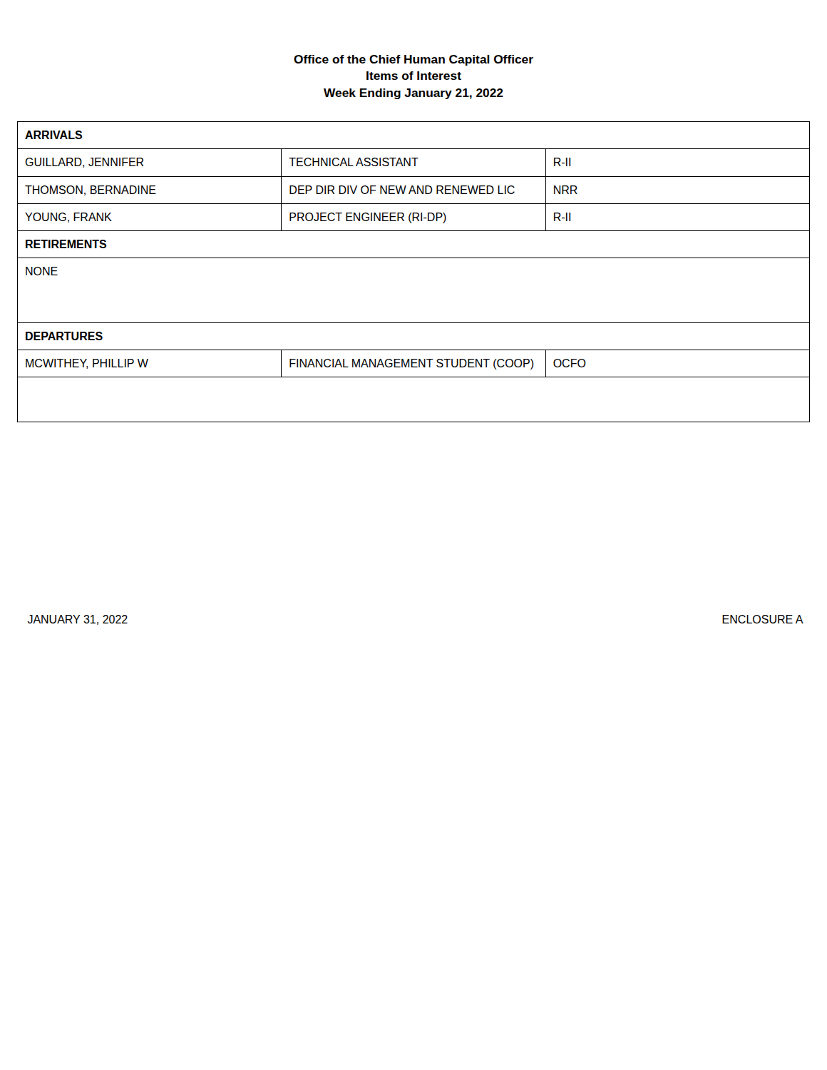Office of the Chief Human Capital Officer
Items of Interest
Week Ending January 21, 2022
| ARRIVALS |
| GUILLARD, JENNIFER | TECHNICAL ASSISTANT | R-II |
| THOMSON, BERNADINE | DEP DIR DIV OF NEW AND RENEWED LIC | NRR |
| YOUNG, FRANK | PROJECT ENGINEER (RI-DP) | R-II |
| RETIREMENTS |
| NONE |
| DEPARTURES |
| MCWITHEY, PHILLIP W | FINANCIAL MANAGEMENT STUDENT (COOP) | OCFO |
JANUARY 31, 2022
ENCLOSURE A